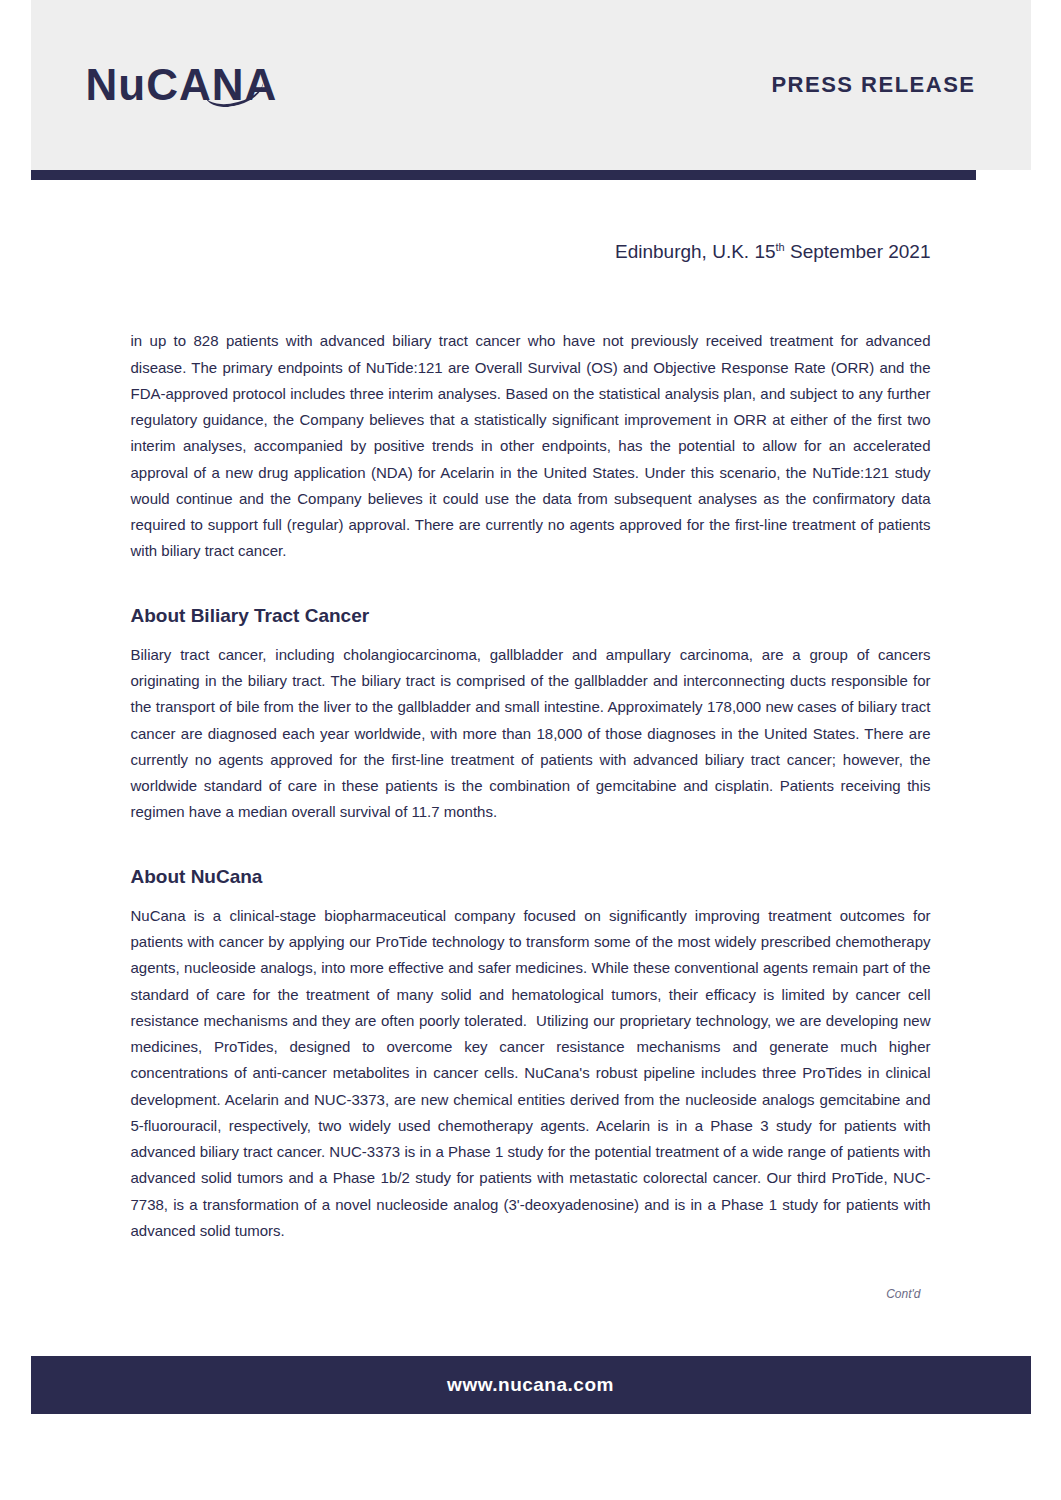NuCANA
PRESS RELEASE
Edinburgh, U.K. 15th September 2021
in up to 828 patients with advanced biliary tract cancer who have not previously received treatment for advanced disease. The primary endpoints of NuTide:121 are Overall Survival (OS) and Objective Response Rate (ORR) and the FDA-approved protocol includes three interim analyses. Based on the statistical analysis plan, and subject to any further regulatory guidance, the Company believes that a statistically significant improvement in ORR at either of the first two interim analyses, accompanied by positive trends in other endpoints, has the potential to allow for an accelerated approval of a new drug application (NDA) for Acelarin in the United States. Under this scenario, the NuTide:121 study would continue and the Company believes it could use the data from subsequent analyses as the confirmatory data required to support full (regular) approval. There are currently no agents approved for the first-line treatment of patients with biliary tract cancer.
About Biliary Tract Cancer
Biliary tract cancer, including cholangiocarcinoma, gallbladder and ampullary carcinoma, are a group of cancers originating in the biliary tract. The biliary tract is comprised of the gallbladder and interconnecting ducts responsible for the transport of bile from the liver to the gallbladder and small intestine. Approximately 178,000 new cases of biliary tract cancer are diagnosed each year worldwide, with more than 18,000 of those diagnoses in the United States. There are currently no agents approved for the first-line treatment of patients with advanced biliary tract cancer; however, the worldwide standard of care in these patients is the combination of gemcitabine and cisplatin. Patients receiving this regimen have a median overall survival of 11.7 months.
About NuCana
NuCana is a clinical-stage biopharmaceutical company focused on significantly improving treatment outcomes for patients with cancer by applying our ProTide technology to transform some of the most widely prescribed chemotherapy agents, nucleoside analogs, into more effective and safer medicines. While these conventional agents remain part of the standard of care for the treatment of many solid and hematological tumors, their efficacy is limited by cancer cell resistance mechanisms and they are often poorly tolerated. Utilizing our proprietary technology, we are developing new medicines, ProTides, designed to overcome key cancer resistance mechanisms and generate much higher concentrations of anti-cancer metabolites in cancer cells. NuCana's robust pipeline includes three ProTides in clinical development. Acelarin and NUC-3373, are new chemical entities derived from the nucleoside analogs gemcitabine and 5-fluorouracil, respectively, two widely used chemotherapy agents. Acelarin is in a Phase 3 study for patients with advanced biliary tract cancer. NUC-3373 is in a Phase 1 study for the potential treatment of a wide range of patients with advanced solid tumors and a Phase 1b/2 study for patients with metastatic colorectal cancer. Our third ProTide, NUC-7738, is a transformation of a novel nucleoside analog (3'-deoxyadenosine) and is in a Phase 1 study for patients with advanced solid tumors.
Cont'd
www.nucana.com